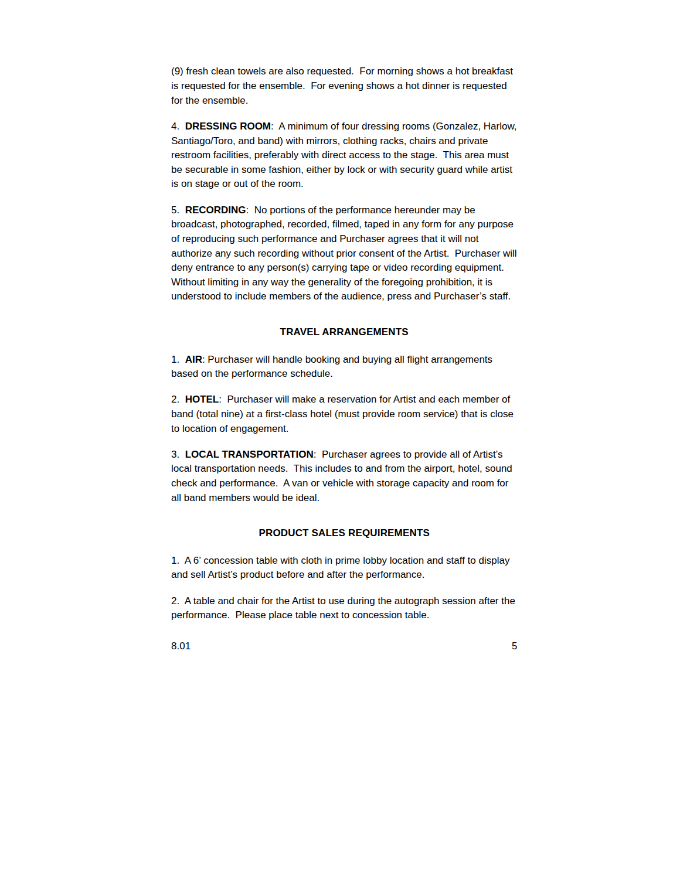(9) fresh clean towels are also requested. For morning shows a hot breakfast is requested for the ensemble. For evening shows a hot dinner is requested for the ensemble.
4. DRESSING ROOM: A minimum of four dressing rooms (Gonzalez, Harlow, Santiago/Toro, and band) with mirrors, clothing racks, chairs and private restroom facilities, preferably with direct access to the stage. This area must be securable in some fashion, either by lock or with security guard while artist is on stage or out of the room.
5. RECORDING: No portions of the performance hereunder may be broadcast, photographed, recorded, filmed, taped in any form for any purpose of reproducing such performance and Purchaser agrees that it will not authorize any such recording without prior consent of the Artist. Purchaser will deny entrance to any person(s) carrying tape or video recording equipment. Without limiting in any way the generality of the foregoing prohibition, it is understood to include members of the audience, press and Purchaser’s staff.
TRAVEL ARRANGEMENTS
1. AIR: Purchaser will handle booking and buying all flight arrangements based on the performance schedule.
2. HOTEL: Purchaser will make a reservation for Artist and each member of band (total nine) at a first-class hotel (must provide room service) that is close to location of engagement.
3. LOCAL TRANSPORTATION: Purchaser agrees to provide all of Artist’s local transportation needs. This includes to and from the airport, hotel, sound check and performance. A van or vehicle with storage capacity and room for all band members would be ideal.
PRODUCT SALES REQUIREMENTS
1. A 6’ concession table with cloth in prime lobby location and staff to display and sell Artist’s product before and after the performance.
2. A table and chair for the Artist to use during the autograph session after the performance. Please place table next to concession table.
8.01 5